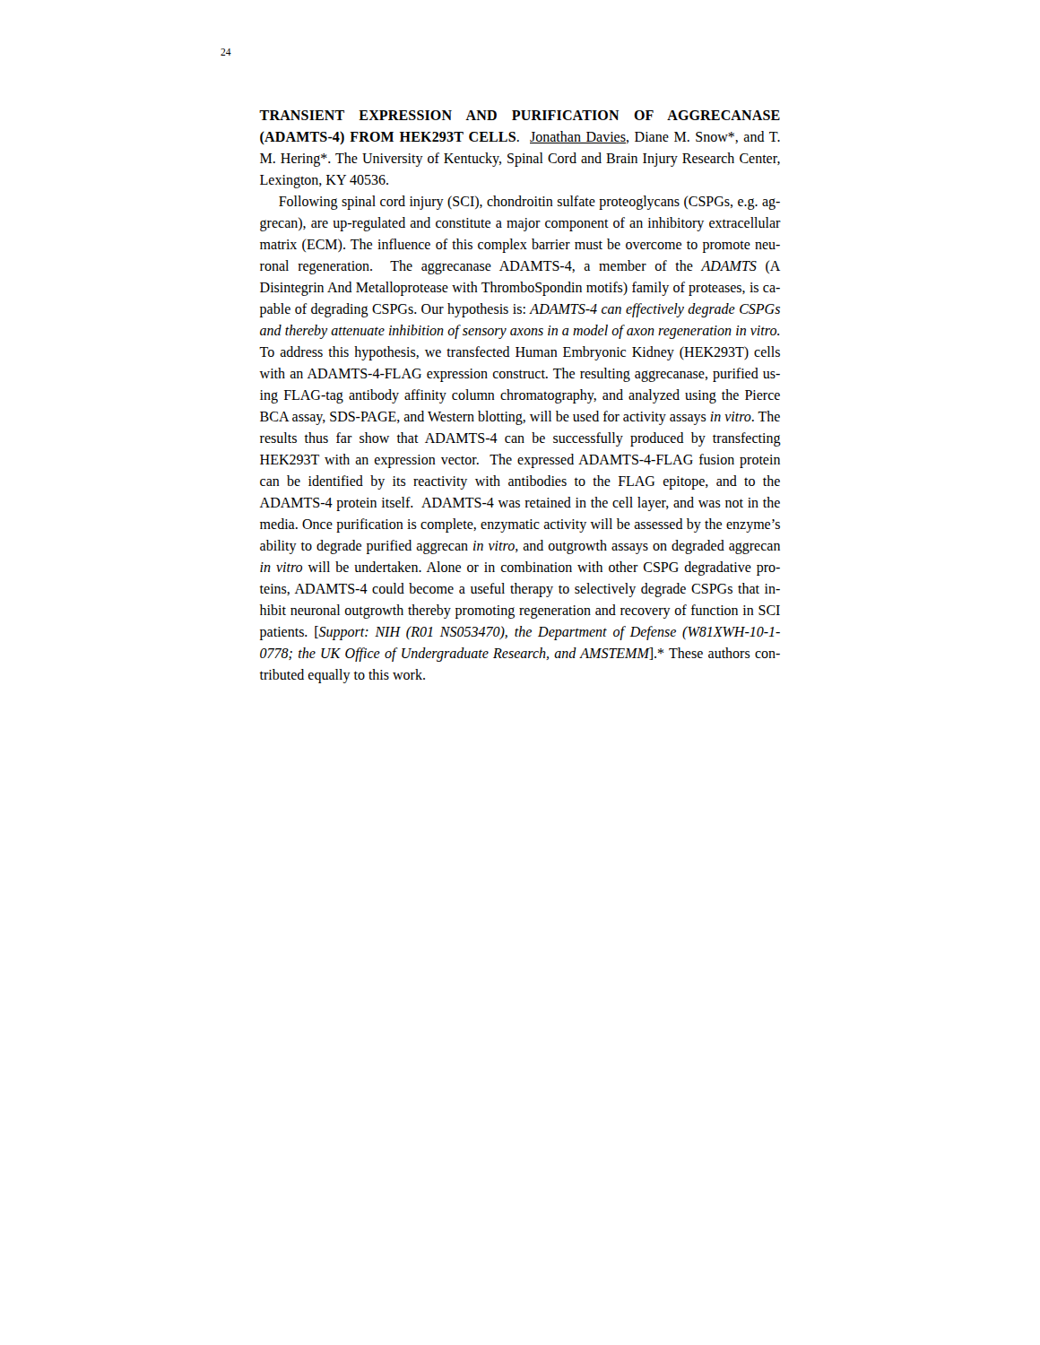24
TRANSIENT EXPRESSION AND PURIFICATION OF AGGRECANASE (ADAMTS-4) FROM HEK293T CELLS. Jonathan Davies, Diane M. Snow*, and T. M. Hering*. The University of Kentucky, Spinal Cord and Brain Injury Research Center, Lexington, KY 40536.
Following spinal cord injury (SCI), chondroitin sulfate proteoglycans (CSPGs, e.g. aggrecan), are up-regulated and constitute a major component of an inhibitory extracellular matrix (ECM). The influence of this complex barrier must be overcome to promote neuronal regeneration. The aggrecanase ADAMTS-4, a member of the ADAMTS (A Disintegrin And Metalloprotease with ThromboSpondin motifs) family of proteases, is capable of degrading CSPGs. Our hypothesis is: ADAMTS-4 can effectively degrade CSPGs and thereby attenuate inhibition of sensory axons in a model of axon regeneration in vitro. To address this hypothesis, we transfected Human Embryonic Kidney (HEK293T) cells with an ADAMTS-4-FLAG expression construct. The resulting aggrecanase, purified using FLAG-tag antibody affinity column chromatography, and analyzed using the Pierce BCA assay, SDS-PAGE, and Western blotting, will be used for activity assays in vitro. The results thus far show that ADAMTS-4 can be successfully produced by transfecting HEK293T with an expression vector. The expressed ADAMTS-4-FLAG fusion protein can be identified by its reactivity with antibodies to the FLAG epitope, and to the ADAMTS-4 protein itself. ADAMTS-4 was retained in the cell layer, and was not in the media. Once purification is complete, enzymatic activity will be assessed by the enzyme’s ability to degrade purified aggrecan in vitro, and outgrowth assays on degraded aggrecan in vitro will be undertaken. Alone or in combination with other CSPG degradative proteins, ADAMTS-4 could become a useful therapy to selectively degrade CSPGs that inhibit neuronal outgrowth thereby promoting regeneration and recovery of function in SCI patients. [Support: NIH (R01 NS053470), the Department of Defense (W81XWH-10-1-0778; the UK Office of Undergraduate Research, and AMSTEMM].* These authors contributed equally to this work.